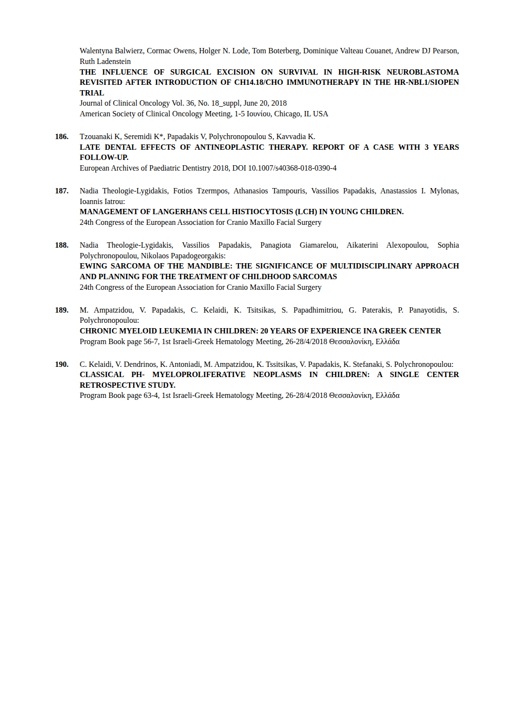Walentyna Balwierz, Cormac Owens, Holger N. Lode, Tom Boterberg, Dominique Valteau Couanet, Andrew DJ Pearson, Ruth Ladenstein
The influence of surgical excision on survival in high-risk neuroblastoma revisited after introduction of CH14.18/CHO immunotherapy in the HR-NBL1/SIOPEN trial
Journal of Clinical Oncology Vol. 36, No. 18_suppl, June 20, 2018
American Society of Clinical Oncology Meeting, 1-5 Ιουνίου, Chicago, IL USA
186.
Tzouanaki K, Seremidi K*, Papadakis V, Polychronopoulou S, Kavvadia K.
Late dental effects of antineoplastic therapy. Report of a case with 3 years follow-up.
European Archives of Paediatric Dentistry 2018, DOI 10.1007/s40368-018-0390-4
187.
Nadia Theologie-Lygidakis, Fotios Tzermpos, Athanasios Tampouris, Vassilios Papadakis, Anastassios I. Mylonas, Ioannis Iatrou:
Management of Langerhans cell histiocytosis (LCH) in young children.
24th Congress of the European Association for Cranio Maxillo Facial Surgery
188.
Nadia Theologie-Lygidakis, Vassilios Papadakis, Panagiota Giamarelou, Aikaterini Alexopoulou, Sophia Polychronopoulou, Nikolaos Papadogeorgakis:
Ewing sarcoma of the mandible: the significance of multidisciplinary approach and planning for the treatment of childhood sarcomas
24th Congress of the European Association for Cranio Maxillo Facial Surgery
189.
M. Ampatzidou, V. Papadakis, C. Kelaidi, K. Tsitsikas, S. Papadhimitriou, G. Paterakis, P. Panayotidis, S. Polychronopoulou:
Chronic myeloid leukemia in children: 20 years of experience ina Greek center
Program Book page 56-7, 1st Israeli-Greek Hematology Meeting, 26-28/4/2018 Θεσσαλονίκη, Ελλάδα
190.
C. Kelaidi, V. Dendrinos, K. Antoniadi, M. Ampatzidou, K. Tssitsikas, V. Papadakis, K. Stefanaki, S. Polychronopoulou:
Classical Ph- myeloproliferative neoplasms in children: a single center retrospective study.
Program Book page 63-4, 1st Israeli-Greek Hematology Meeting, 26-28/4/2018 Θεσσαλονίκη, Ελλάδα